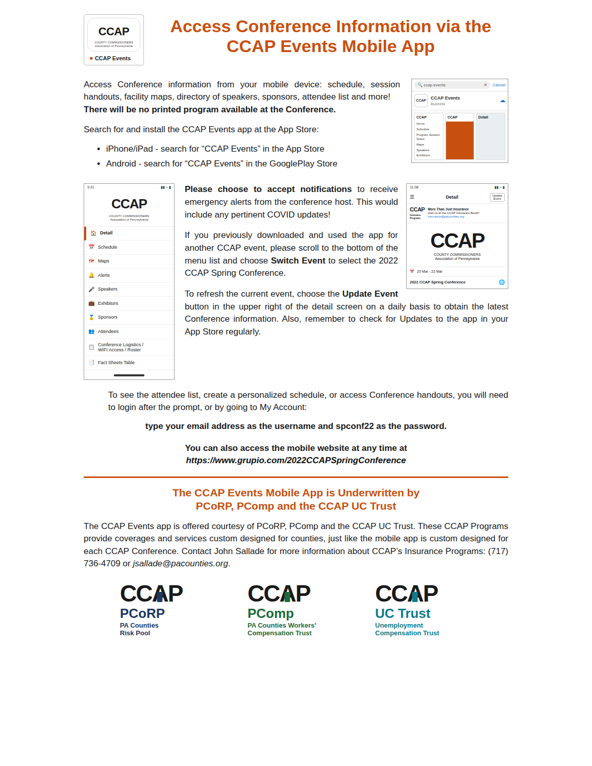CCAP
COUNTY COMMISSIONERS
Association of Pennsylvania
● CCAP Events
Access Conference Information via the
CCAP Events Mobile App
Access Conference information from your mobile device: schedule, session handouts, facility maps, directory of speakers, sponsors, attendee list and more!
There will be no printed program available at the Conference.
Search for and install the CCAP Events app at the App Store:
iPhone/iPad - search for “CCAP Events” in the App Store
Android - search for “CCAP Events” in the GooglePlay Store
🔍 ccap events✕
Cancel
CCAP
CCAP Events
Business
☁
CCAP
Home
Schedule
Program Session Notes
Maps
Speakers
Exhibitors
Sponsors
Attendees
Fact Sheets Table
Special Events / Contact
CCAP
Detail
9:31▮▮ ⌁ ▮
CCAP
COUNTY COMMISSIONERS
Association of Pennsylvania
🏠Detail
📅Schedule
🗺Maps
🔔Alerts
🎤Speakers
💼Exhibitors
🏅Sponsors
👥Attendees
📋Conference Logistics /
WIFI Access / Roster
📑Fact Sheets Table
11:08▮▮ ⌁ ▮
☰ Detail Update
Event
CCAPInsurance
Programs
More Than Just Insurance Visit us at the CCAP Insurance Booth!
insurance@pacounties.org
CCAP
COUNTY COMMISSIONERS
Association of Pennsylvania
📅20 Mar - 22 Mar
2022 CCAP Spring Conference🌐
Please choose to accept notifications to receive emergency alerts from the conference host. This would include any pertinent COVID updates!
If you previously downloaded and used the app for another CCAP event, please scroll to the bottom of the menu list and choose Switch Event to select the 2022 CCAP Spring Conference.
To refresh the current event, choose the Update Event button in the upper right of the detail screen on a daily basis to obtain the latest Conference information. Also, remember to check for Updates to the app in your App Store regularly.
To see the attendee list, create a personalized schedule, or access Conference handouts, you will need to login after the prompt, or by going to My Account:
type your email address as the username and spconf22 as the password.
You can also access the mobile website at any time at
https://www.grupio.com/2022CCAPSpringConference
The CCAP Events Mobile App is Underwritten by
PCoRP, PComp and the CCAP UC Trust
The CCAP Events app is offered courtesy of PCoRP, PComp and the CCAP UC Trust. These CCAP Programs provide coverages and services custom designed for counties, just like the mobile app is custom designed for each CCAP Conference. Contact John Sallade for more information about CCAP’s Insurance Programs: (717) 736-4709 or jsallade@pacounties.org.
CCAP
PCoRP
PA Counties
Risk Pool
CCAP
PComp
PA Counties Workers’
Compensation Trust
CCAP
UC Trust
Unemployment
Compensation Trust